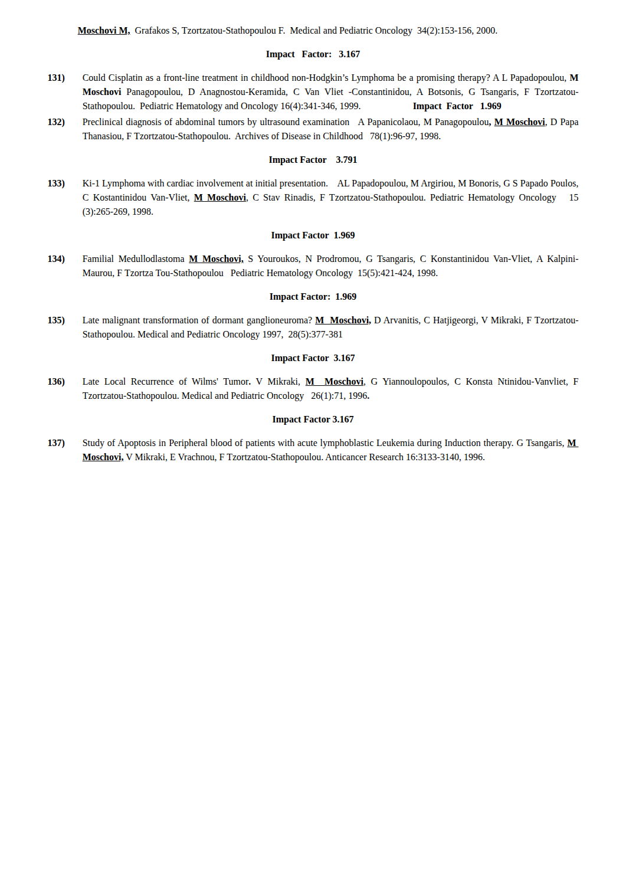Moschovi M, Grafakos S, Tzortzatou-Stathopoulou F. Medical and Pediatric Oncology 34(2):153-156, 2000.
Impact Factor: 3.167
131)
Could Cisplatin as a front-line treatment in childhood non-Hodgkin’s Lymphoma be a promising therapy? A L Papadopoulou, M Moschovi Panagopoulou, D Anagnostou-Keramida, C Van Vliet -Constantinidou, A Botsonis, G Tsangaris, F Tzortzatou-Stathopoulou. Pediatric Hematology and Oncology 16(4):341-346, 1999. Impact Factor 1.969
132)
Preclinical diagnosis of abdominal tumors by ultrasound examination A Papanicolaou, M Panagopoulou, M Moschovi, D Papa Thanasiou, F Tzortzatou-Stathopoulou. Archives of Disease in Childhood 78(1):96-97, 1998.
Impact Factor 3.791
133)
Ki-1 Lymphoma with cardiac involvement at initial presentation. AL Papadopoulou, M Argiriou, M Bonoris, G S Papado Poulos, C Kostantinidou Van-Vliet, M Moschovi, C Stav Rinadis, F Tzortzatou-Stathopoulou. Pediatric Hematology Oncology 15 (3):265-269, 1998.
Impact Factor 1.969
134)
Familial Medullodlastoma M Moschovi, S Youroukos, N Prodromou, G Tsangaris, C Konstantinidou Van-Vliet, A Kalpini-Maurou, F Tzortza Tou-Stathopoulou Pediatric Hematology Oncology 15(5):421-424, 1998.
Impact Factor: 1.969
135)
Late malignant transformation of dormant ganglioneuroma? M Moschovi, D Arvanitis, C Hatjigeorgi, V Mikraki, F Tzortzatou-Stathopoulou. Medical and Pediatric Oncology 1997, 28(5):377-381
Impact Factor 3.167
136)
Late Local Recurrence of Wilms' Tumor. V Mikraki, M Moschovi, G Yiannoulopoulos, C Konsta Ntinidou-Vanvliet, F Tzortzatou-Stathopoulou. Medical and Pediatric Oncology 26(1):71, 1996.
Impact Factor 3.167
137)
Study of Apoptosis in Peripheral blood of patients with acute lymphoblastic Leukemia during Induction therapy. G Tsangaris, M Moschovi, V Mikraki, E Vrachnou, F Tzortzatou-Stathopoulou. Anticancer Research 16:3133-3140, 1996.